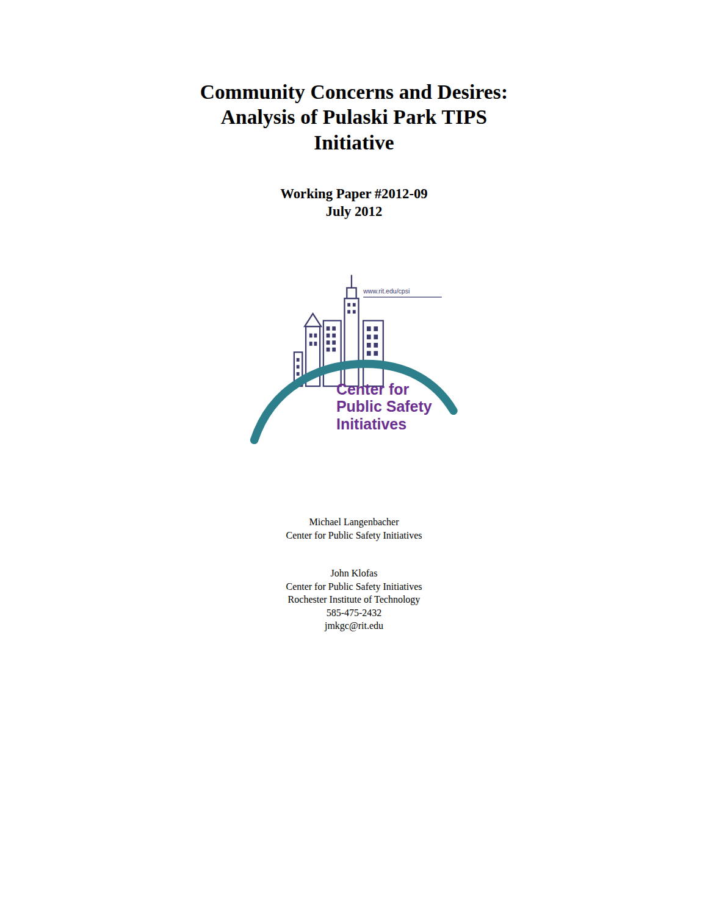Community Concerns and Desires:
Analysis of Pulaski Park TIPS
Initiative
Working Paper #2012-09
July 2012
www.rit.edu/cpsi Center for Public Safety Initiatives
Michael Langenbacher
Center for Public Safety Initiatives
John Klofas
Center for Public Safety Initiatives
Rochester Institute of Technology
585-475-2432
jmkgc@rit.edu